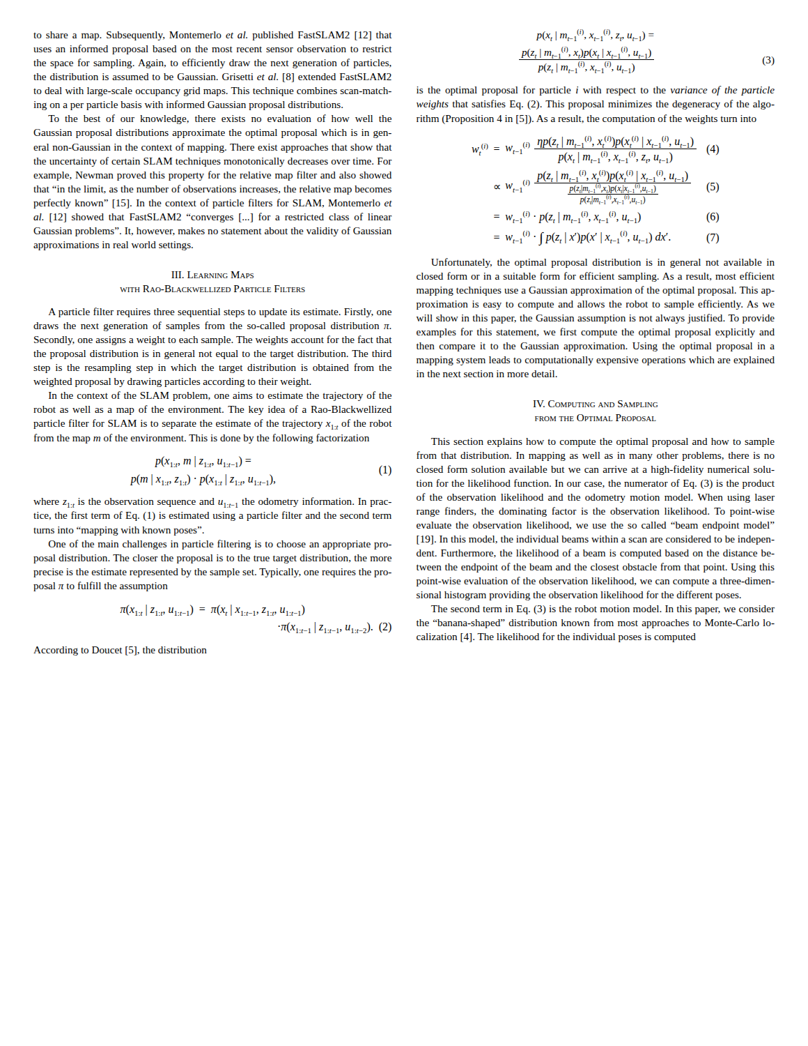to share a map. Subsequently, Montemerlo et al. published FastSLAM2 [12] that uses an informed proposal based on the most recent sensor observation to restrict the space for sampling. Again, to efficiently draw the next generation of particles, the distribution is assumed to be Gaussian. Grisetti et al. [8] extended FastSLAM2 to deal with large-scale occupancy grid maps. This technique combines scan-matching on a per particle basis with informed Gaussian proposal distributions.
To the best of our knowledge, there exists no evaluation of how well the Gaussian proposal distributions approximate the optimal proposal which is in general non-Gaussian in the context of mapping. There exist approaches that show that the uncertainty of certain SLAM techniques monotonically decreases over time. For example, Newman proved this property for the relative map filter and also showed that “in the limit, as the number of observations increases, the relative map becomes perfectly known” [15]. In the context of particle filters for SLAM, Montemerlo et al. [12] showed that FastSLAM2 “converges [...] for a restricted class of linear Gaussian problems”. It, however, makes no statement about the validity of Gaussian approximations in real world settings.
III. Learning Maps
with Rao-Blackwellized Particle Filters
A particle filter requires three sequential steps to update its estimate. Firstly, one draws the next generation of samples from the so-called proposal distribution π. Secondly, one assigns a weight to each sample. The weights account for the fact that the proposal distribution is in general not equal to the target distribution. The third step is the resampling step in which the target distribution is obtained from the weighted proposal by drawing particles according to their weight.
In the context of the SLAM problem, one aims to estimate the trajectory of the robot as well as a map of the environment. The key idea of a Rao-Blackwellized particle filter for SLAM is to separate the estimate of the trajectory x1:t of the robot from the map m of the environment. This is done by the following factorization
p(x1:t, m | z1:t, u1:t−1) =
p(m | x1:t, z1:t) · p(x1:t | z1:t, u1:t−1),
(1)
where z1:t is the observation sequence and u1:t−1 the odometry information. In practice, the first term of Eq. (1) is estimated using a particle filter and the second term turns into “mapping with known poses”.
One of the main challenges in particle filtering is to choose an appropriate proposal distribution. The closer the proposal is to the true target distribution, the more precise is the estimate represented by the sample set. Typically, one requires the proposal π to fulfill the assumption
π(x1:t | z1:t, u1:t−1) = π(xt | x1:t−1, z1:t, u1:t−1)
·π(x1:t−1 | z1:t−1, u1:t−2). (2)
According to Doucet [5], the distribution
p(xt | mt−1(i), xt−1(i), zt, ut−1) =
p(zt | mt−1(i), xt)p(xt | xt−1(i), ut−1) p(zt | mt−1(i), xt−1(i), ut−1)
(3)
is the optimal proposal for particle i with respect to the variance of the particle weights that satisfies Eq. (2). This proposal minimizes the degeneracy of the algorithm (Proposition 4 in [5]). As a result, the computation of the weights turn into
wt(i)
=
wt−1(i) ηp(zt | mt−1(i), xt(i))p(xt(i) | xt−1(i), ut−1) p(xt | mt−1(i), xt−1(i), zt, ut−1)
(4)
∝
wt−1(i) p(zt | mt−1(i), xt(i))p(xt(i) | xt−1(i), ut−1) p(zt|mt−1(i),xt)p(xt|xt−1(i),ut−1) p(zt|mt−1(i),xt−1(i),ut−1)
(5)
=
wt−1(i) · p(zt | mt−1(i), xt−1(i), ut−1)
(6)
=
wt−1(i) · ∫ p(zt | x′)p(x′ | xt−1(i), ut−1) dx′.
(7)
Unfortunately, the optimal proposal distribution is in general not available in closed form or in a suitable form for efficient sampling. As a result, most efficient mapping techniques use a Gaussian approximation of the optimal proposal. This approximation is easy to compute and allows the robot to sample efficiently. As we will show in this paper, the Gaussian assumption is not always justified. To provide examples for this statement, we first compute the optimal proposal explicitly and then compare it to the Gaussian approximation. Using the optimal proposal in a mapping system leads to computationally expensive operations which are explained in the next section in more detail.
IV. Computing and Sampling
from the Optimal Proposal
This section explains how to compute the optimal proposal and how to sample from that distribution. In mapping as well as in many other problems, there is no closed form solution available but we can arrive at a high-fidelity numerical solution for the likelihood function. In our case, the numerator of Eq. (3) is the product of the observation likelihood and the odometry motion model. When using laser range finders, the dominating factor is the observation likelihood. To point-wise evaluate the observation likelihood, we use the so called “beam endpoint model” [19]. In this model, the individual beams within a scan are considered to be independent. Furthermore, the likelihood of a beam is computed based on the distance between the endpoint of the beam and the closest obstacle from that point. Using this point-wise evaluation of the observation likelihood, we can compute a three-dimensional histogram providing the observation likelihood for the different poses.
The second term in Eq. (3) is the robot motion model. In this paper, we consider the “banana-shaped” distribution known from most approaches to Monte-Carlo localization [4]. The likelihood for the individual poses is computed